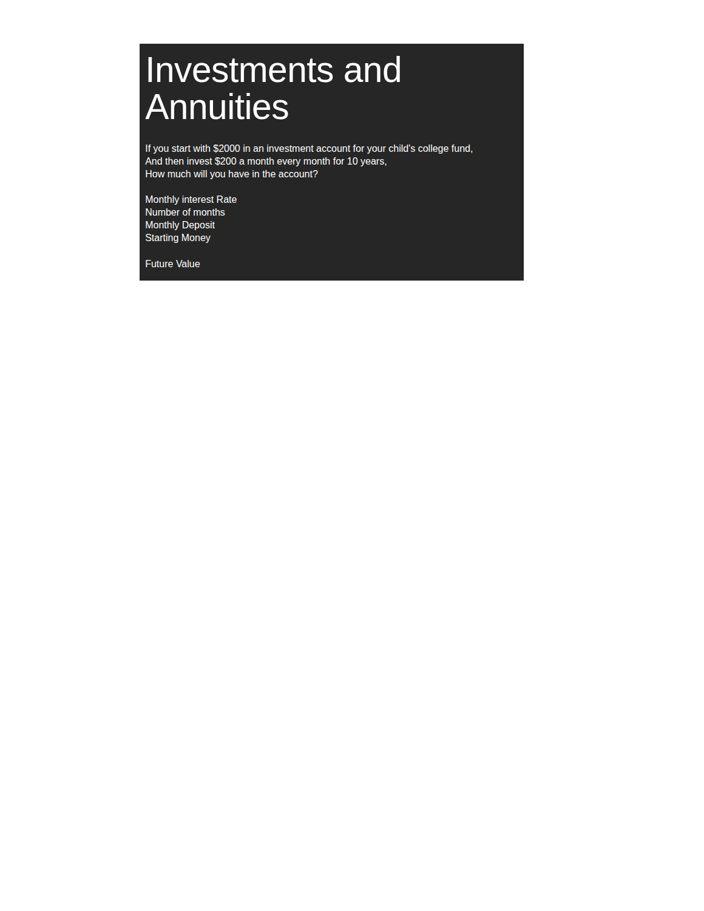Investments and Annuities
If you start with $2000 in an investment account for your child's college fund,
And then invest $200 a month every month for 10 years,
How much will you have in the account?
Monthly interest Rate
Number of months
Monthly Deposit
Starting Money
Future Value